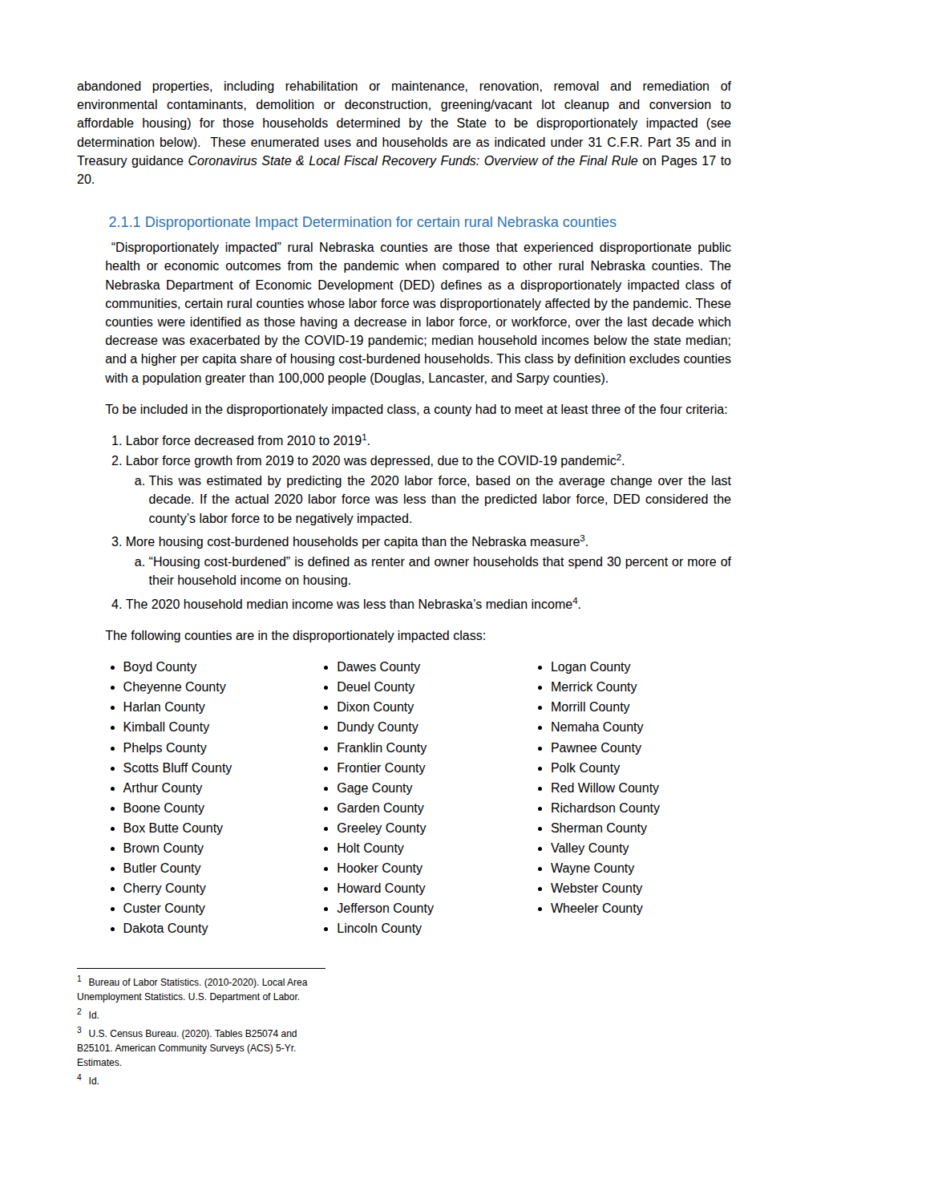abandoned properties, including rehabilitation or maintenance, renovation, removal and remediation of environmental contaminants, demolition or deconstruction, greening/vacant lot cleanup and conversion to affordable housing) for those households determined by the State to be disproportionately impacted (see determination below). These enumerated uses and households are as indicated under 31 C.F.R. Part 35 and in Treasury guidance Coronavirus State & Local Fiscal Recovery Funds: Overview of the Final Rule on Pages 17 to 20.
2.1.1 Disproportionate Impact Determination for certain rural Nebraska counties
“Disproportionately impacted” rural Nebraska counties are those that experienced disproportionate public health or economic outcomes from the pandemic when compared to other rural Nebraska counties. The Nebraska Department of Economic Development (DED) defines as a disproportionately impacted class of communities, certain rural counties whose labor force was disproportionately affected by the pandemic. These counties were identified as those having a decrease in labor force, or workforce, over the last decade which decrease was exacerbated by the COVID-19 pandemic; median household incomes below the state median; and a higher per capita share of housing cost-burdened households. This class by definition excludes counties with a population greater than 100,000 people (Douglas, Lancaster, and Sarpy counties).
To be included in the disproportionately impacted class, a county had to meet at least three of the four criteria:
Labor force decreased from 2010 to 20191.
Labor force growth from 2019 to 2020 was depressed, due to the COVID-19 pandemic2.
This was estimated by predicting the 2020 labor force, based on the average change over the last decade. If the actual 2020 labor force was less than the predicted labor force, DED considered the county’s labor force to be negatively impacted.
More housing cost-burdened households per capita than the Nebraska measure3.
“Housing cost-burdened” is defined as renter and owner households that spend 30 percent or more of their household income on housing.
The 2020 household median income was less than Nebraska’s median income4.
The following counties are in the disproportionately impacted class:
Boyd County
Cheyenne County
Harlan County
Kimball County
Phelps County
Scotts Bluff County
Arthur County
Boone County
Box Butte County
Brown County
Butler County
Cherry County
Custer County
Dakota County
Dawes County
Deuel County
Dixon County
Dundy County
Franklin County
Frontier County
Gage County
Garden County
Greeley County
Holt County
Hooker County
Howard County
Jefferson County
Lincoln County
Logan County
Merrick County
Morrill County
Nemaha County
Pawnee County
Polk County
Red Willow County
Richardson County
Sherman County
Valley County
Wayne County
Webster County
Wheeler County
1 Bureau of Labor Statistics. (2010-2020). Local Area Unemployment Statistics. U.S. Department of Labor.
2 Id.
3 U.S. Census Bureau. (2020). Tables B25074 and B25101. American Community Surveys (ACS) 5-Yr. Estimates.
4 Id.